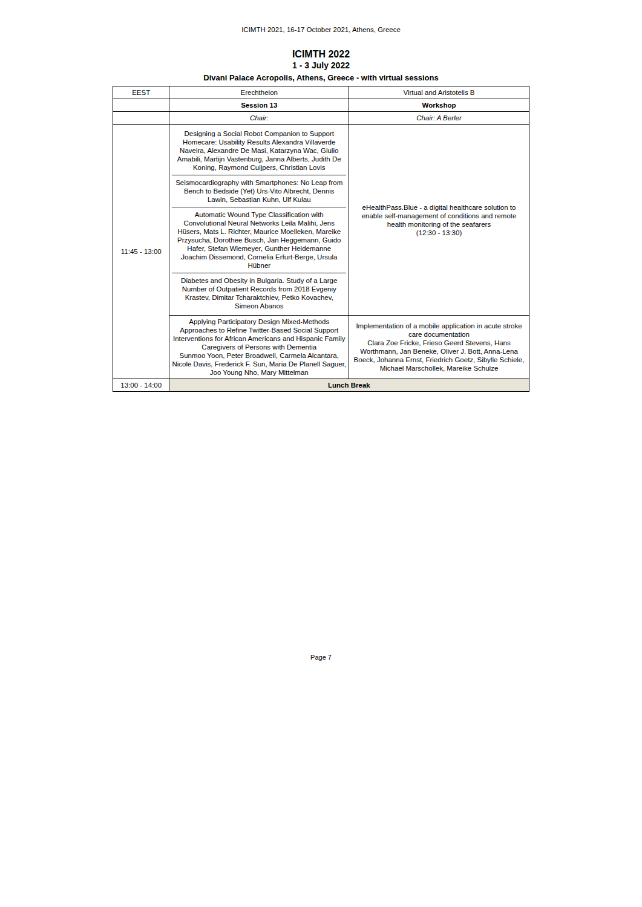ICIMTH 2021, 16-17 October 2021, Athens, Greece
ICIMTH 2022
1 - 3 July 2022
Divani Palace Acropolis, Athens, Greece - with virtual sessions
| EEST | Erechtheion | Virtual and Aristotelis B |
| | Session 13 | Workshop |
| | Chair: | Chair: A Berler |
| 11:45 - 13:00 | / Designing a Social Robot Companion to Support Homecare: Usability Results Alexandra Villaverde Naveira, Alexandre De Masi, Katarzyna Wac, Giulio Amabili, Martijn Vastenburg, Janna Alberts, Judith De Koning, Raymond Cuijpers, Christian Lovis / / Seismocardiography with Smartphones: No Leap from Bench to Bedside (Yet) Urs-Vito Albrecht, Dennis Lawin, Sebastian Kuhn, Ulf Kulau / / Automatic Wound Type Classification with Convolutional Neural Networks Leila Malihi, Jens Hüsers, Mats L. Richter, Maurice Moelleken, Mareike Przysucha, Dorothee Busch, Jan Heggemann, Guido Hafer, Stefan Wiemeyer, Gunther Heidemanne Joachim Dissemond, Cornelia Erfurt-Berge, Ursula Hübner / / Diabetes and Obesity in Bulgaria. Study of a Large Number of Outpatient Records from 2018 Evgeniy Krastev, Dimitar Tcharaktchiev, Petko Kovachev, Simeon Abanos / | eHealthPass.Blue - a digital healthcare solution to enable self-management of conditions and remote health monitoring of the seafarers (12:30 - 13:30) |
| Applying Participatory Design Mixed-Methods Approaches to Refine Twitter-Based Social Support Interventions for African Americans and Hispanic Family Caregivers of Persons with Dementia Sunmoo Yoon, Peter Broadwell, Carmela Alcantara, Nicole Davis, Frederick F. Sun, Maria De Planell Saguer, Joo Young Nho, Mary Mittelman | Implementation of a mobile application in acute stroke care documentation Clara Zoe Fricke, Frieso Geerd Stevens, Hans Worthmann, Jan Beneke, Oliver J. Bott, Anna-Lena Boeck, Johanna Ernst, Friedrich Goetz, Sibylle Schiele, Michael Marschollek, Mareike Schulze |
| 13:00 - 14:00 | Lunch Break |
Page 7